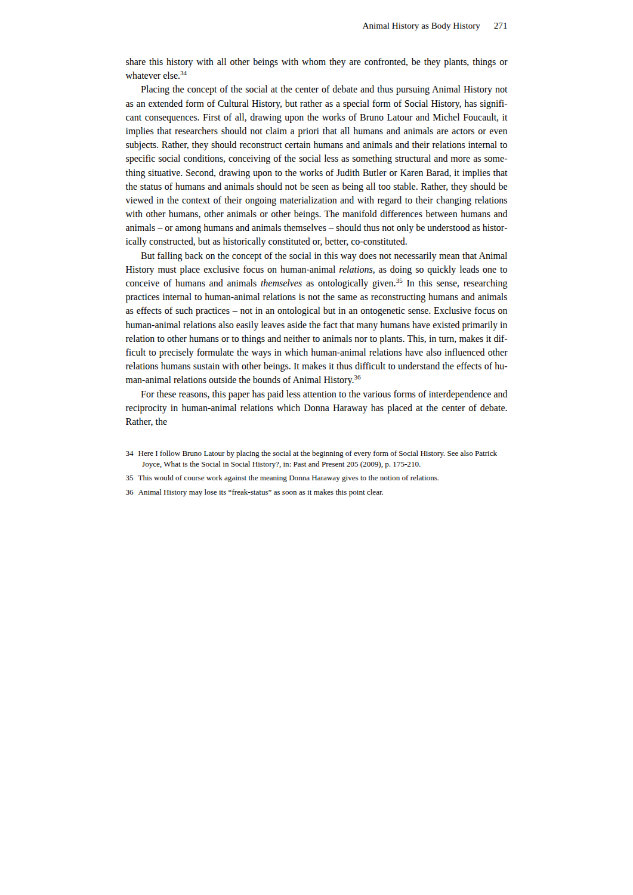Animal History as Body History 271
share this history with all other beings with whom they are confronted, be they plants, things or whatever else.34
Placing the concept of the social at the center of debate and thus pursuing Animal History not as an extended form of Cultural History, but rather as a special form of Social History, has significant consequences. First of all, drawing upon the works of Bruno Latour and Michel Foucault, it implies that researchers should not claim a priori that all humans and animals are actors or even subjects. Rather, they should reconstruct certain humans and animals and their relations internal to specific social conditions, conceiving of the social less as something structural and more as something situative. Second, drawing upon to the works of Judith Butler or Karen Barad, it implies that the status of humans and animals should not be seen as being all too stable. Rather, they should be viewed in the context of their ongoing materialization and with regard to their changing relations with other humans, other animals or other beings. The manifold differences between humans and animals – or among humans and animals themselves – should thus not only be understood as historically constructed, but as historically constituted or, better, co-constituted.
But falling back on the concept of the social in this way does not necessarily mean that Animal History must place exclusive focus on human-animal relations, as doing so quickly leads one to conceive of humans and animals themselves as ontologically given.35 In this sense, researching practices internal to human-animal relations is not the same as reconstructing humans and animals as effects of such practices – not in an ontological but in an ontogenetic sense. Exclusive focus on human-animal relations also easily leaves aside the fact that many humans have existed primarily in relation to other humans or to things and neither to animals nor to plants. This, in turn, makes it difficult to precisely formulate the ways in which human-animal relations have also influenced other relations humans sustain with other beings. It makes it thus difficult to understand the effects of human-animal relations outside the bounds of Animal History.36
For these reasons, this paper has paid less attention to the various forms of interdependence and reciprocity in human-animal relations which Donna Haraway has placed at the center of debate. Rather, the
34 Here I follow Bruno Latour by placing the social at the beginning of every form of Social History. See also Patrick Joyce, What is the Social in Social History?, in: Past and Present 205 (2009), p. 175-210.
35 This would of course work against the meaning Donna Haraway gives to the notion of relations.
36 Animal History may lose its “freak-status” as soon as it makes this point clear.